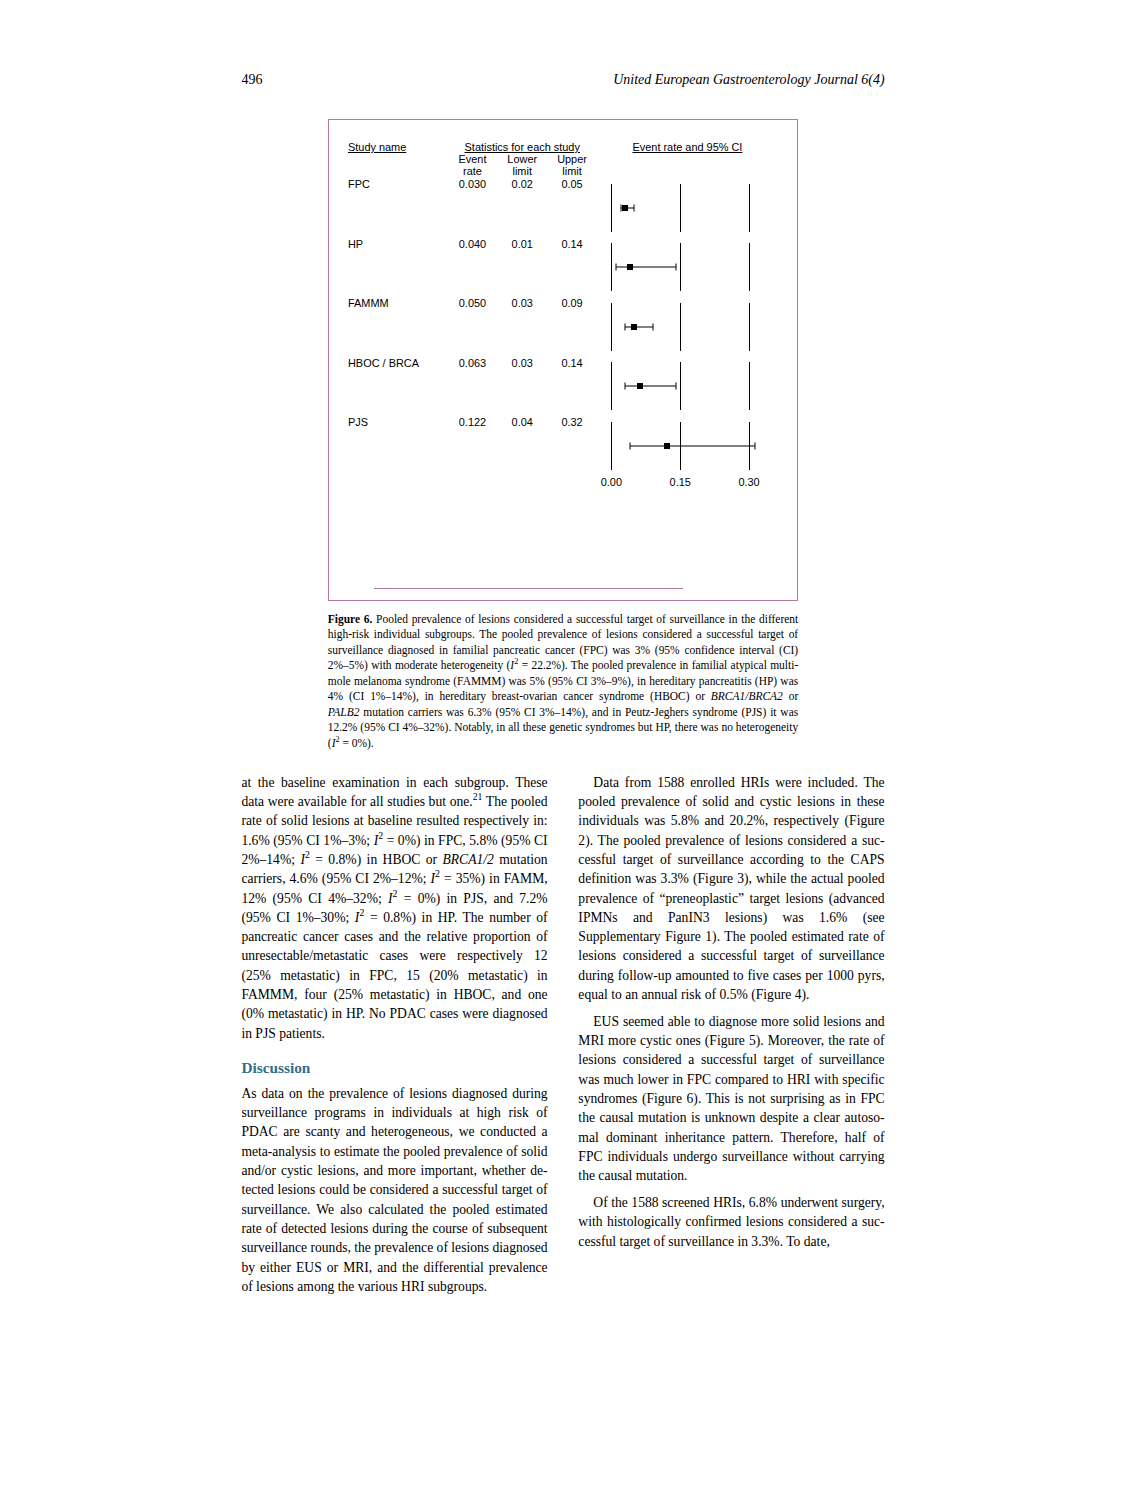496 United European Gastroenterology Journal 6(4)
| Study name | Statistics for each study | Event rate and 95% CI |
| --- | --- | --- |
| | Event rate | Lower limit | Upper limit | |
| FPC | 0.030 | 0.02 | 0.05 | |
| HP | 0.040 | 0.01 | 0.14 | |
| FAMMM | 0.050 | 0.03 | 0.09 | |
| HBOC / BRCA | 0.063 | 0.03 | 0.14 | |
| PJS | 0.122 | 0.04 | 0.32 | |
| | | | | 0.00 0.15 0.30 |
Figure 6. Pooled prevalence of lesions considered a successful target of surveillance in the different high-risk individual subgroups. The pooled prevalence of lesions considered a successful target of surveillance diagnosed in familial pancreatic cancer (FPC) was 3% (95% confidence interval (CI) 2%–5%) with moderate heterogeneity (I2 = 22.2%). The pooled prevalence in familial atypical multi-mole melanoma syndrome (FAMMM) was 5% (95% CI 3%–9%), in hereditary pancreatitis (HP) was 4% (CI 1%–14%), in hereditary breast-ovarian cancer syndrome (HBOC) or BRCA1/BRCA2 or PALB2 mutation carriers was 6.3% (95% CI 3%–14%), and in Peutz-Jeghers syndrome (PJS) it was 12.2% (95% CI 4%–32%). Notably, in all these genetic syndromes but HP, there was no heterogeneity (I2 = 0%).
at the baseline examination in each subgroup. These data were available for all studies but one.21 The pooled rate of solid lesions at baseline resulted respectively in: 1.6% (95% CI 1%–3%; I2 = 0%) in FPC, 5.8% (95% CI 2%–14%; I2 = 0.8%) in HBOC or BRCA1/2 mutation carriers, 4.6% (95% CI 2%–12%; I2 = 35%) in FAMM, 12% (95% CI 4%–32%; I2 = 0%) in PJS, and 7.2% (95% CI 1%–30%; I2 = 0.8%) in HP. The number of pancreatic cancer cases and the relative proportion of unresectable/metastatic cases were respectively 12 (25% metastatic) in FPC, 15 (20% metastatic) in FAMMM, four (25% metastatic) in HBOC, and one (0% metastatic) in HP. No PDAC cases were diagnosed in PJS patients.
Discussion
As data on the prevalence of lesions diagnosed during surveillance programs in individuals at high risk of PDAC are scanty and heterogeneous, we conducted a meta-analysis to estimate the pooled prevalence of solid and/or cystic lesions, and more important, whether detected lesions could be considered a successful target of surveillance. We also calculated the pooled estimated rate of detected lesions during the course of subsequent surveillance rounds, the prevalence of lesions diagnosed by either EUS or MRI, and the differential prevalence of lesions among the various HRI subgroups.
Data from 1588 enrolled HRIs were included. The pooled prevalence of solid and cystic lesions in these individuals was 5.8% and 20.2%, respectively (Figure 2). The pooled prevalence of lesions considered a successful target of surveillance according to the CAPS definition was 3.3% (Figure 3), while the actual pooled prevalence of “preneoplastic” target lesions (advanced IPMNs and PanIN3 lesions) was 1.6% (see Supplementary Figure 1). The pooled estimated rate of lesions considered a successful target of surveillance during follow-up amounted to five cases per 1000 pyrs, equal to an annual risk of 0.5% (Figure 4).
EUS seemed able to diagnose more solid lesions and MRI more cystic ones (Figure 5). Moreover, the rate of lesions considered a successful target of surveillance was much lower in FPC compared to HRI with specific syndromes (Figure 6). This is not surprising as in FPC the causal mutation is unknown despite a clear autosomal dominant inheritance pattern. Therefore, half of FPC individuals undergo surveillance without carrying the causal mutation.
Of the 1588 screened HRIs, 6.8% underwent surgery, with histologically confirmed lesions considered a successful target of surveillance in 3.3%. To date,